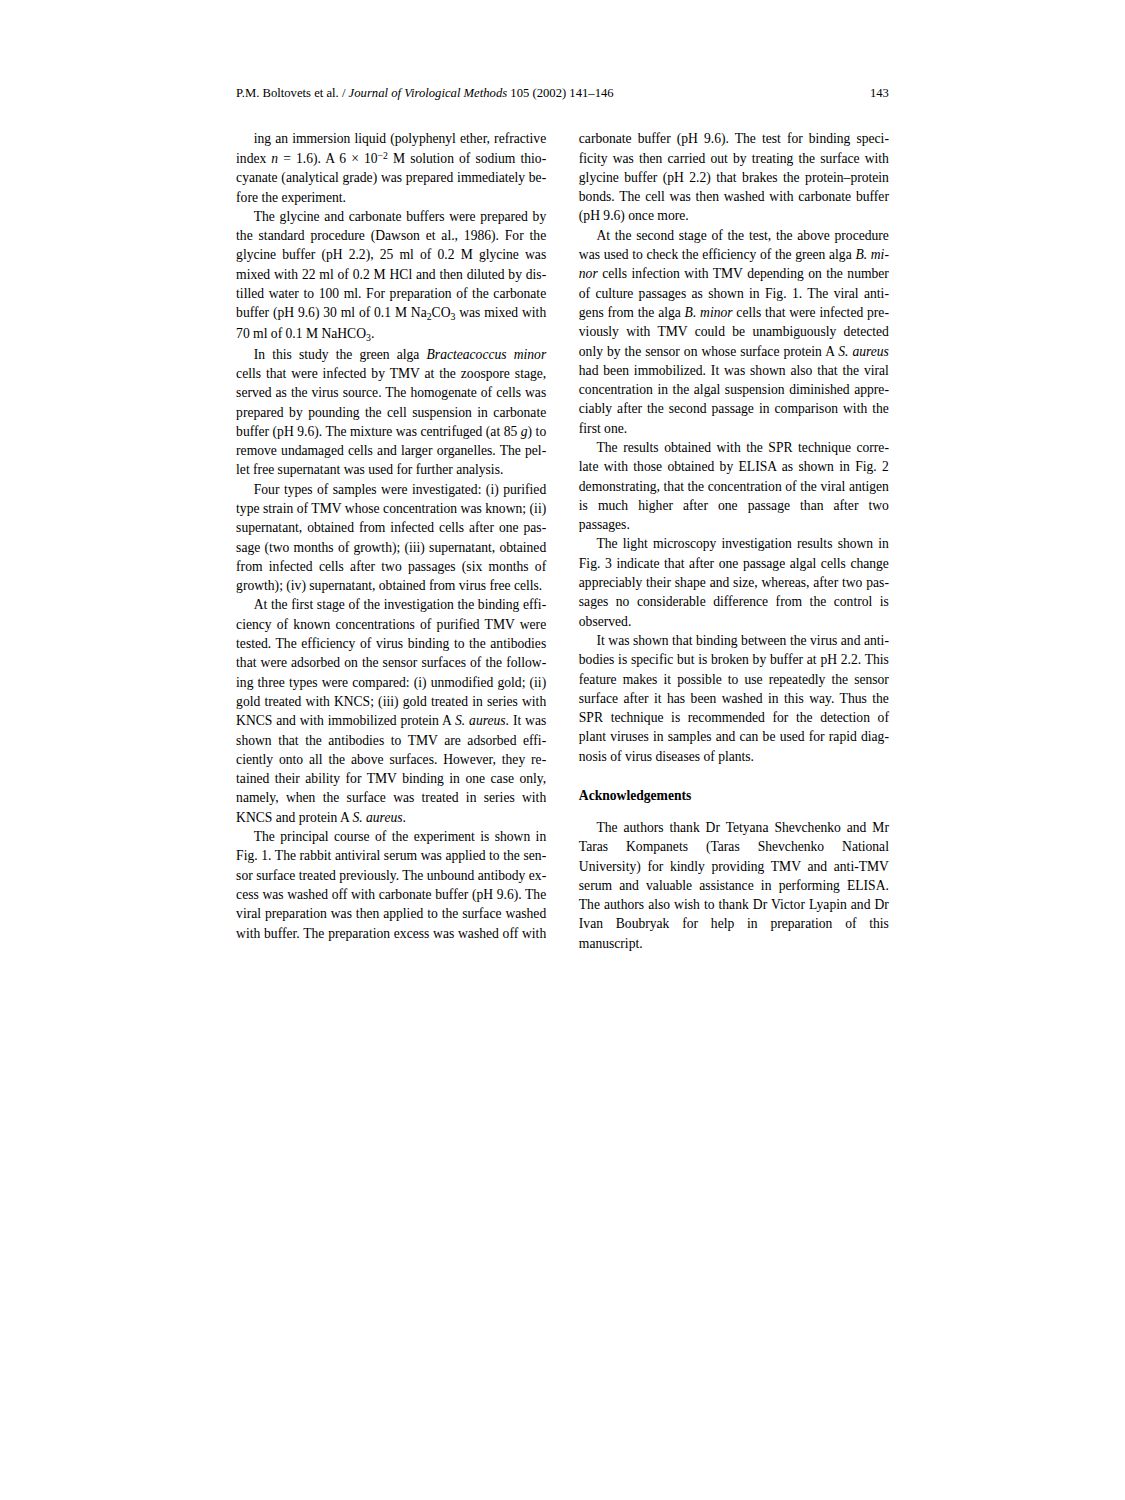P.M. Boltovets et al. / Journal of Virological Methods 105 (2002) 141–146 143
ing an immersion liquid (polyphenyl ether, refractive index n = 1.6). A 6 × 10−2 M solution of sodium thiocyanate (analytical grade) was prepared immediately before the experiment.
The glycine and carbonate buffers were prepared by the standard procedure (Dawson et al., 1986). For the glycine buffer (pH 2.2), 25 ml of 0.2 M glycine was mixed with 22 ml of 0.2 M HCl and then diluted by distilled water to 100 ml. For preparation of the carbonate buffer (pH 9.6) 30 ml of 0.1 M Na2CO3 was mixed with 70 ml of 0.1 M NaHCO3.
In this study the green alga Bracteacoccus minor cells that were infected by TMV at the zoospore stage, served as the virus source. The homogenate of cells was prepared by pounding the cell suspension in carbonate buffer (pH 9.6). The mixture was centrifuged (at 85 g) to remove undamaged cells and larger organelles. The pellet free supernatant was used for further analysis.
Four types of samples were investigated: (i) purified type strain of TMV whose concentration was known; (ii) supernatant, obtained from infected cells after one passage (two months of growth); (iii) supernatant, obtained from infected cells after two passages (six months of growth); (iv) supernatant, obtained from virus free cells.
At the first stage of the investigation the binding efficiency of known concentrations of purified TMV were tested. The efficiency of virus binding to the antibodies that were adsorbed on the sensor surfaces of the following three types were compared: (i) unmodified gold; (ii) gold treated with KNCS; (iii) gold treated in series with KNCS and with immobilized protein A S. aureus. It was shown that the antibodies to TMV are adsorbed efficiently onto all the above surfaces. However, they retained their ability for TMV binding in one case only, namely, when the surface was treated in series with KNCS and protein A S. aureus.
The principal course of the experiment is shown in Fig. 1. The rabbit antiviral serum was applied to the sensor surface treated previously. The unbound antibody excess was washed off with carbonate buffer (pH 9.6). The viral preparation was then applied to the surface washed with buffer. The preparation excess was washed off with carbonate buffer (pH 9.6). The test for binding specificity was then carried out by treating the surface with glycine buffer (pH 2.2) that brakes the protein–protein bonds. The cell was then washed with carbonate buffer (pH 9.6) once more.
At the second stage of the test, the above procedure was used to check the efficiency of the green alga B. minor cells infection with TMV depending on the number of culture passages as shown in Fig. 1. The viral antigens from the alga B. minor cells that were infected previously with TMV could be unambiguously detected only by the sensor on whose surface protein A S. aureus had been immobilized. It was shown also that the viral concentration in the algal suspension diminished appreciably after the second passage in comparison with the first one.
The results obtained with the SPR technique correlate with those obtained by ELISA as shown in Fig. 2 demonstrating, that the concentration of the viral antigen is much higher after one passage than after two passages.
The light microscopy investigation results shown in Fig. 3 indicate that after one passage algal cells change appreciably their shape and size, whereas, after two passages no considerable difference from the control is observed.
It was shown that binding between the virus and antibodies is specific but is broken by buffer at pH 2.2. This feature makes it possible to use repeatedly the sensor surface after it has been washed in this way. Thus the SPR technique is recommended for the detection of plant viruses in samples and can be used for rapid diagnosis of virus diseases of plants.
Acknowledgements
The authors thank Dr Tetyana Shevchenko and Mr Taras Kompanets (Taras Shevchenko National University) for kindly providing TMV and anti-TMV serum and valuable assistance in performing ELISA. The authors also wish to thank Dr Victor Lyapin and Dr Ivan Boubryak for help in preparation of this manuscript.